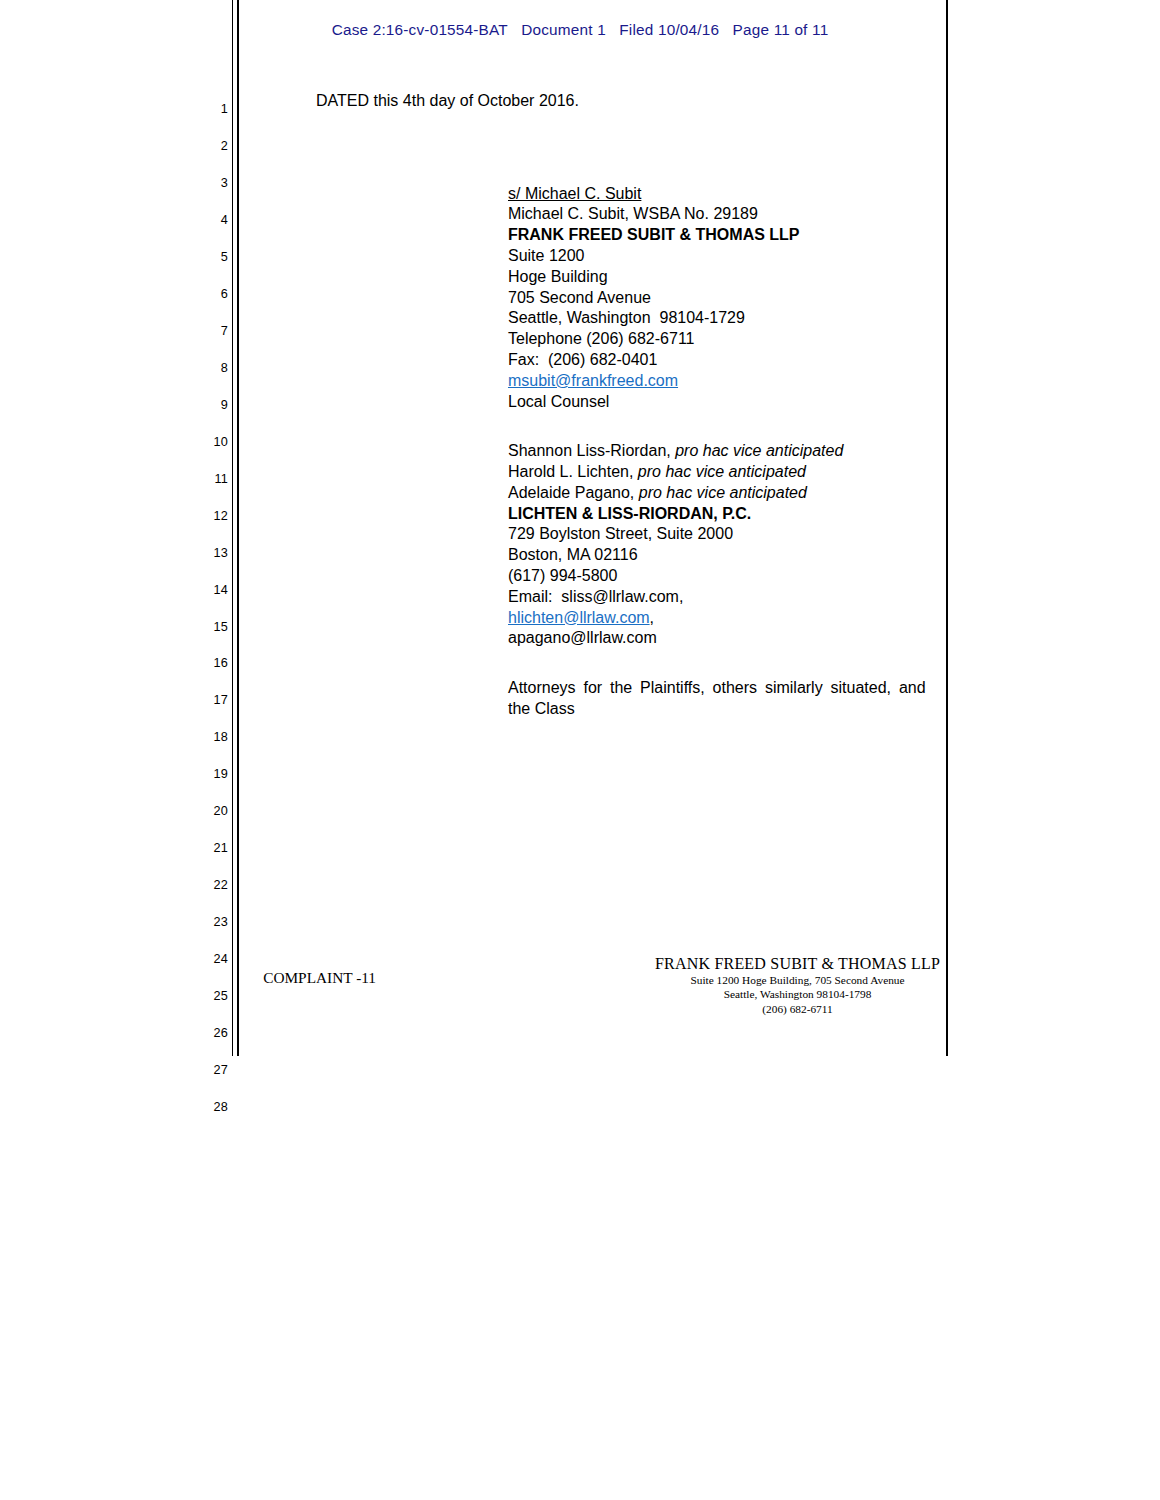Case 2:16-cv-01554-BAT Document 1 Filed 10/04/16 Page 11 of 11
1
2
3
4
5
6
7
8
9
10
11
12
13
14
15
16
17
18
19
20
21
22
23
24
25
26
27
28
DATED this 4th day of October 2016.
s/ Michael C. Subit
Michael C. Subit, WSBA No. 29189
FRANK FREED SUBIT & THOMAS LLP
Suite 1200
Hoge Building
705 Second Avenue
Seattle, Washington 98104-1729
Telephone (206) 682-6711
Fax: (206) 682-0401
msubit@frankfreed.com
Local Counsel
Shannon Liss-Riordan, pro hac vice anticipated
Harold L. Lichten, pro hac vice anticipated
Adelaide Pagano, pro hac vice anticipated
LICHTEN & LISS-RIORDAN, P.C.
729 Boylston Street, Suite 2000
Boston, MA 02116
(617) 994-5800
Email: sliss@llrlaw.com,
hlichten@llrlaw.com,
apagano@llrlaw.com
Attorneys for the Plaintiffs, others similarly situated, and the Class
COMPLAINT -11
FRANK FREED SUBIT & THOMAS LLP
Suite 1200 Hoge Building, 705 Second Avenue
Seattle, Washington 98104-1798
(206) 682-6711